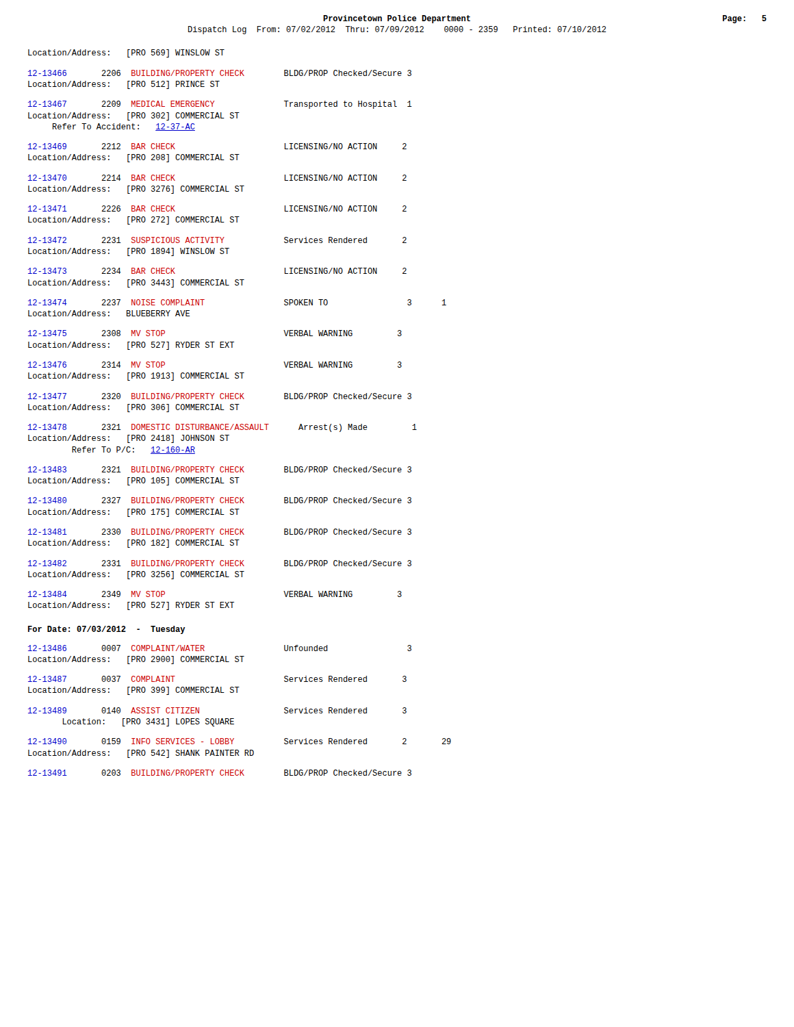Provincetown Police Department Page: 5
Dispatch Log From: 07/02/2012 Thru: 07/09/2012 0000 - 2359 Printed: 07/10/2012
Location/Address: [PRO 569] WINSLOW ST
12-13466 2206 BUILDING/PROPERTY CHECK BLDG/PROP Checked/Secure 3
Location/Address: [PRO 512] PRINCE ST
12-13467 2209 MEDICAL EMERGENCY Transported to Hospital 1
Location/Address: [PRO 302] COMMERCIAL ST
Refer To Accident: 12-37-AC
12-13469 2212 BAR CHECK LICENSING/NO ACTION 2
Location/Address: [PRO 208] COMMERCIAL ST
12-13470 2214 BAR CHECK LICENSING/NO ACTION 2
Location/Address: [PRO 3276] COMMERCIAL ST
12-13471 2226 BAR CHECK LICENSING/NO ACTION 2
Location/Address: [PRO 272] COMMERCIAL ST
12-13472 2231 SUSPICIOUS ACTIVITY Services Rendered 2
Location/Address: [PRO 1894] WINSLOW ST
12-13473 2234 BAR CHECK LICENSING/NO ACTION 2
Location/Address: [PRO 3443] COMMERCIAL ST
12-13474 2237 NOISE COMPLAINT SPOKEN TO 3 1
Location/Address: BLUEBERRY AVE
12-13475 2308 MV STOP VERBAL WARNING 3
Location/Address: [PRO 527] RYDER ST EXT
12-13476 2314 MV STOP VERBAL WARNING 3
Location/Address: [PRO 1913] COMMERCIAL ST
12-13477 2320 BUILDING/PROPERTY CHECK BLDG/PROP Checked/Secure 3
Location/Address: [PRO 306] COMMERCIAL ST
12-13478 2321 DOMESTIC DISTURBANCE/ASSAULT Arrest(s) Made 1
Location/Address: [PRO 2418] JOHNSON ST
Refer To P/C: 12-160-AR
12-13483 2321 BUILDING/PROPERTY CHECK BLDG/PROP Checked/Secure 3
Location/Address: [PRO 105] COMMERCIAL ST
12-13480 2327 BUILDING/PROPERTY CHECK BLDG/PROP Checked/Secure 3
Location/Address: [PRO 175] COMMERCIAL ST
12-13481 2330 BUILDING/PROPERTY CHECK BLDG/PROP Checked/Secure 3
Location/Address: [PRO 182] COMMERCIAL ST
12-13482 2331 BUILDING/PROPERTY CHECK BLDG/PROP Checked/Secure 3
Location/Address: [PRO 3256] COMMERCIAL ST
12-13484 2349 MV STOP VERBAL WARNING 3
Location/Address: [PRO 527] RYDER ST EXT
For Date: 07/03/2012 - Tuesday
12-13486 0007 COMPLAINT/WATER Unfounded 3
Location/Address: [PRO 2900] COMMERCIAL ST
12-13487 0037 COMPLAINT Services Rendered 3
Location/Address: [PRO 399] COMMERCIAL ST
12-13489 0140 ASSIST CITIZEN Services Rendered 3
Location: [PRO 3431] LOPES SQUARE
12-13490 0159 INFO SERVICES - LOBBY Services Rendered 2 29
Location/Address: [PRO 542] SHANK PAINTER RD
12-13491 0203 BUILDING/PROPERTY CHECK BLDG/PROP Checked/Secure 3